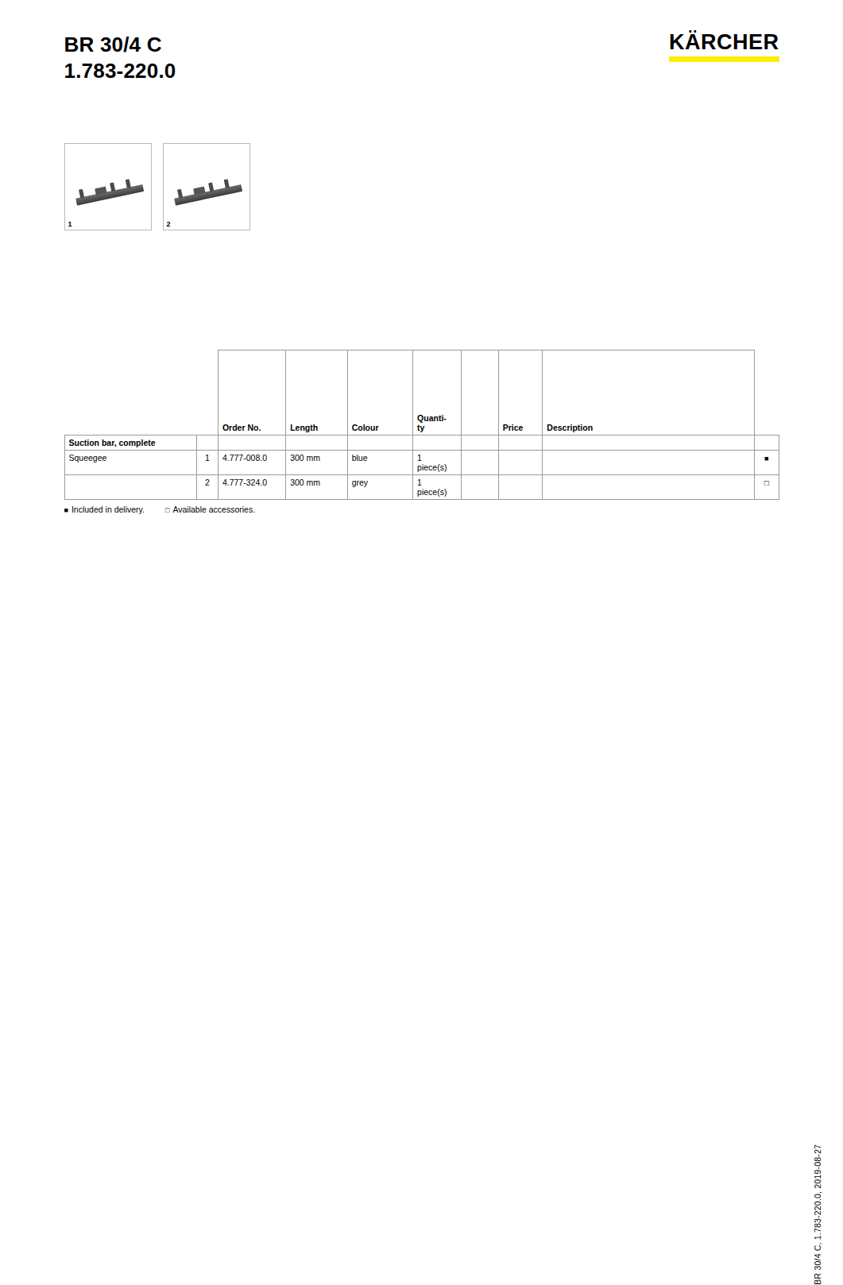BR 30/4 C
1.783-220.0
KÄRCHER
1
2
| | | Order No. | Length | Colour | Quanti- ty | | Price | Description | |
| --- | --- | --- | --- | --- | --- | --- | --- | --- | --- |
| Suction bar, complete | | | | | | | | | |
| Squeegee | 1 | 4.777-008.0 | 300 mm | blue | 1 piece(s) | | | | |
| | 2 | 4.777-324.0 | 300 mm | grey | 1 piece(s) | | | | |
■Included in delivery. □Available accessories.
BR 30/4 C, 1.783-220.0, 2019-08-27